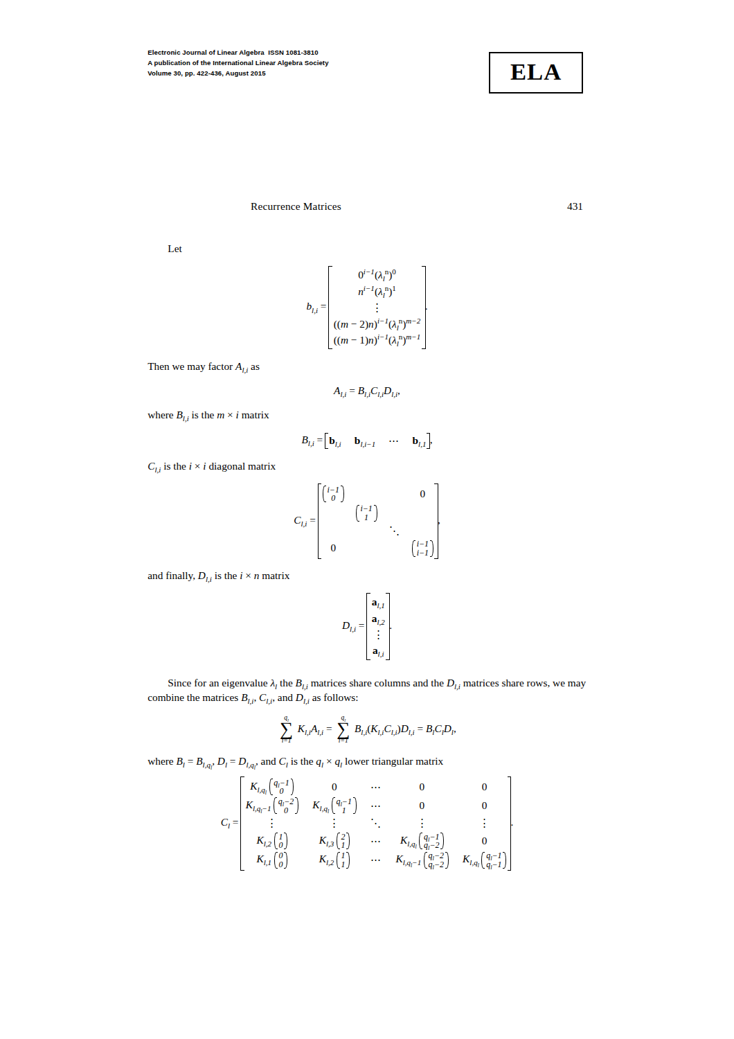Electronic Journal of Linear Algebra ISSN 1081-3810
A publication of the International Linear Algebra Society
Volume 30, pp. 422-436, August 2015
ELA
Recurrence Matrices 431
Let
bl,i =
0i−1(λln)0
ni−1(λln)1
⋮
((m − 2)n)i−1(λln)m−2
((m − 1)n)i−1(λln)m−1
.
Then we may factor Al,i as
Al,i = Bl,iCl,iDl,i,
where Bl,i is the m × i matrix
Bl,i = bl,i bl,i−1 ⋯ bl,1 ,
Cl,i is the i × i diagonal matrix
Cl,i =
i−10
0
i−11
⋱
0
i−1 i−1
,
and finally, Dl,i is the i × n matrix
Dl,i =
al,1
al,2
⋮
al,i
.
Since for an eigenvalue λl the Bl,i matrices share columns and the Dl,i matrices share rows, we may combine the matrices Bl,i, Cl,i, and Dl,i as follows:
ql∑i=1 Kl,iAl,i = ql∑i=1 Bl,i(Kl,iCl,i)Dl,i = BlClDl,
where Bl = Bl,ql, Dl = Dl,ql, and Cl is the ql × ql lower triangular matrix
Cl =
Kl,ql ql−10
0
⋯
0
0
Kl,ql−1 ql−20
Kl,ql ql−11
⋯
0
0
⋮
⋮
⋱
⋮
⋮
Kl,2 10
Kl,3 21
⋯
Kl,ql ql−1 ql−2
0
Kl,1 00
Kl,2 11
⋯
Kl,ql−1 ql−2 ql−2
Kl,ql ql−1 ql−1
.